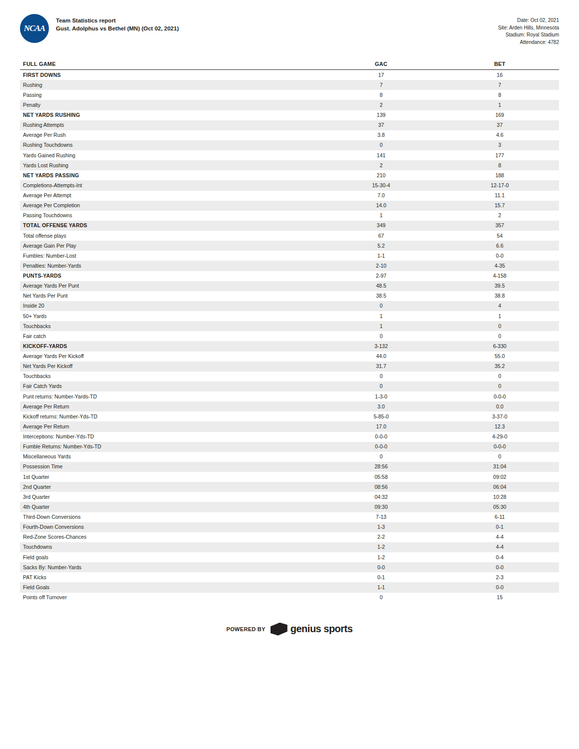NCAA
Team Statistics report
Gust. Adolphus vs Bethel (MN) (Oct 02, 2021)
Date: Oct 02, 2021
Site: Arden Hills, Minnesota
Stadium: Royal Stadium
Attendance: 4782
| FULL GAME | GAC | BET |
| --- | --- | --- |
| FIRST DOWNS | 17 | 16 |
| Rushing | 7 | 7 |
| Passing | 8 | 8 |
| Penalty | 2 | 1 |
| NET YARDS RUSHING | 139 | 169 |
| Rushing Attempts | 37 | 37 |
| Average Per Rush | 3.8 | 4.6 |
| Rushing Touchdowns | 0 | 3 |
| Yards Gained Rushing | 141 | 177 |
| Yards Lost Rushing | 2 | 8 |
| NET YARDS PASSING | 210 | 188 |
| Completions-Attempts-Int | 15-30-4 | 12-17-0 |
| Average Per Attempt | 7.0 | 11.1 |
| Average Per Completion | 14.0 | 15.7 |
| Passing Touchdowns | 1 | 2 |
| TOTAL OFFENSE YARDS | 349 | 357 |
| Total offense plays | 67 | 54 |
| Average Gain Per Play | 5.2 | 6.6 |
| Fumbles: Number-Lost | 1-1 | 0-0 |
| Penalties: Number-Yards | 2-10 | 4-35 |
| PUNTS-YARDS | 2-97 | 4-158 |
| Average Yards Per Punt | 48.5 | 39.5 |
| Net Yards Per Punt | 38.5 | 38.8 |
| Inside 20 | 0 | 4 |
| 50+ Yards | 1 | 1 |
| Touchbacks | 1 | 0 |
| Fair catch | 0 | 0 |
| KICKOFF-YARDS | 3-132 | 6-330 |
| Average Yards Per Kickoff | 44.0 | 55.0 |
| Net Yards Per Kickoff | 31.7 | 35.2 |
| Touchbacks | 0 | 0 |
| Fair Catch Yards | 0 | 0 |
| Punt returns: Number-Yards-TD | 1-3-0 | 0-0-0 |
| Average Per Return | 3.0 | 0.0 |
| Kickoff returns: Number-Yds-TD | 5-85-0 | 3-37-0 |
| Average Per Return | 17.0 | 12.3 |
| Interceptions: Number-Yds-TD | 0-0-0 | 4-29-0 |
| Fumble Returns: Number-Yds-TD | 0-0-0 | 0-0-0 |
| Miscellaneous Yards | 0 | 0 |
| Possession Time | 28:56 | 31:04 |
| 1st Quarter | 05:58 | 09:02 |
| 2nd Quarter | 08:56 | 06:04 |
| 3rd Quarter | 04:32 | 10:28 |
| 4th Quarter | 09:30 | 05:30 |
| Third-Down Conversions | 7-13 | 6-11 |
| Fourth-Down Conversions | 1-3 | 0-1 |
| Red-Zone Scores-Chances | 2-2 | 4-4 |
| Touchdowns | 1-2 | 4-4 |
| Field goals | 1-2 | 0-4 |
| Sacks By: Number-Yards | 0-0 | 0-0 |
| PAT Kicks | 0-1 | 2-3 |
| Field Goals | 1-1 | 0-0 |
| Points off Turnover | 0 | 15 |
POWERED BY genius sports